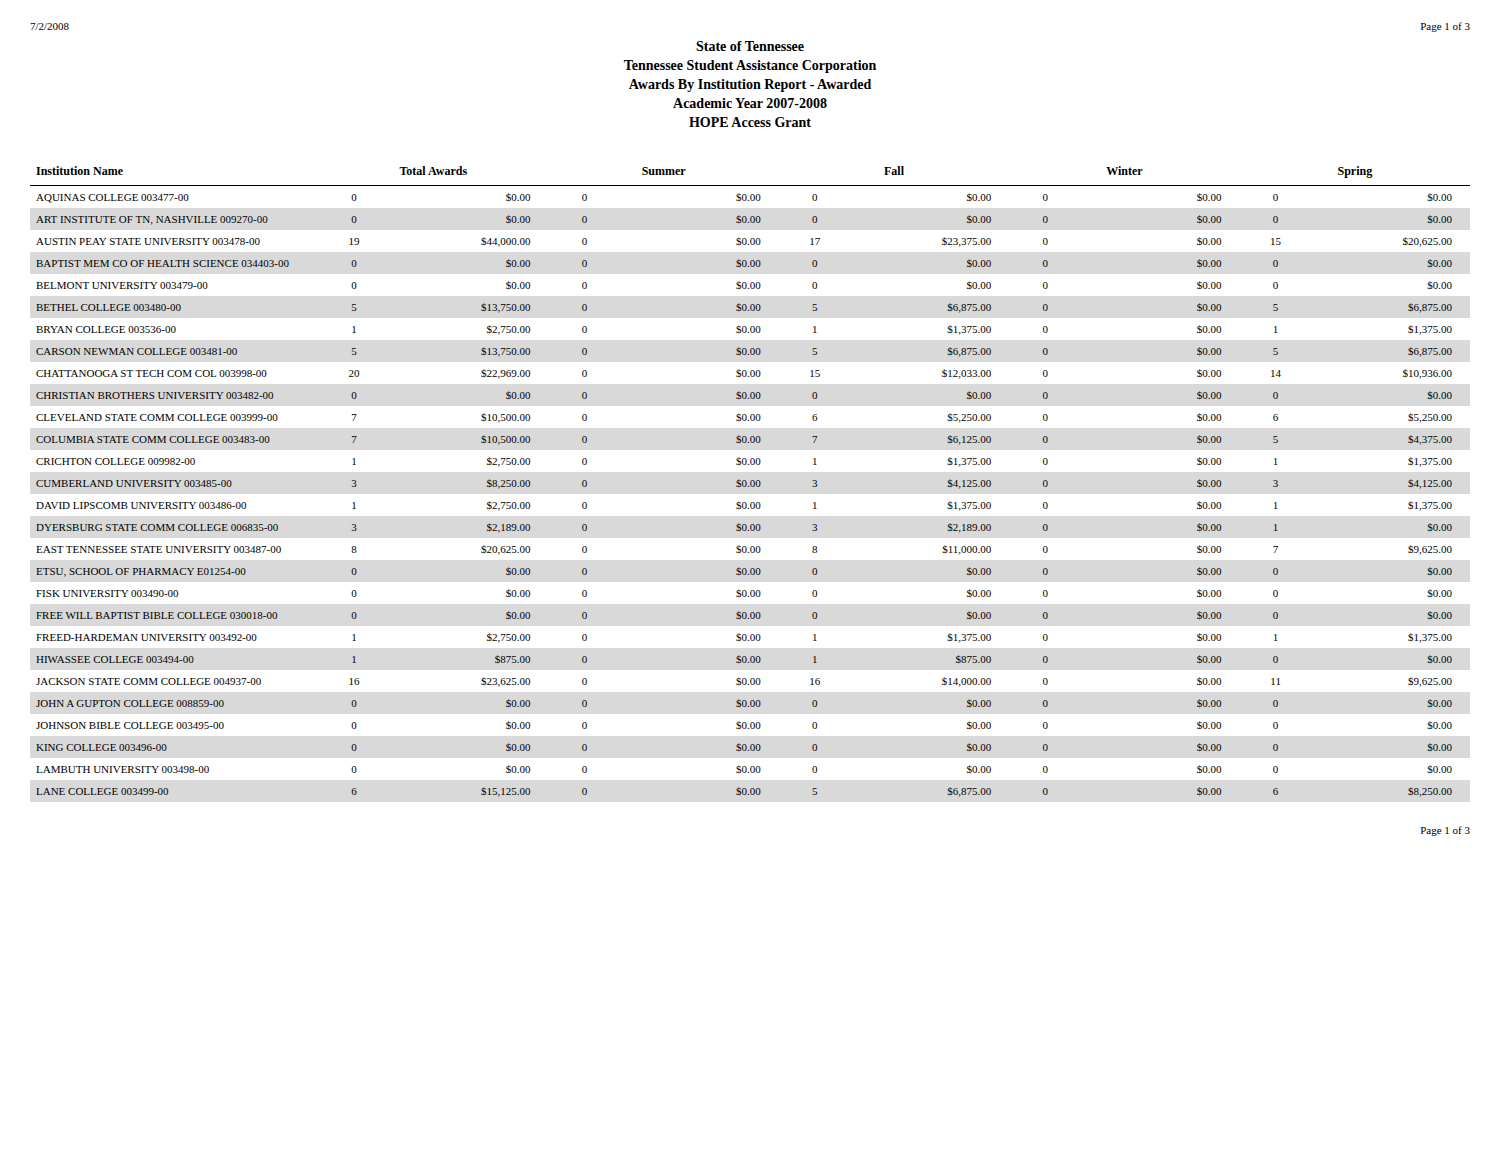7/2/2008
Page 1 of 3
State of Tennessee
Tennessee Student Assistance Corporation
Awards By Institution Report - Awarded
Academic Year 2007-2008
HOPE Access Grant
| Institution Name | Total Awards | Summer | Fall | Winter | Spring |
| --- | --- | --- | --- | --- | --- |
| AQUINAS COLLEGE 003477-00 | 0 | $0.00 | 0 | $0.00 | 0 | $0.00 | 0 | $0.00 | 0 | $0.00 |
| ART INSTITUTE OF TN, NASHVILLE 009270-00 | 0 | $0.00 | 0 | $0.00 | 0 | $0.00 | 0 | $0.00 | 0 | $0.00 |
| AUSTIN PEAY STATE UNIVERSITY 003478-00 | 19 | $44,000.00 | 0 | $0.00 | 17 | $23,375.00 | 0 | $0.00 | 15 | $20,625.00 |
| BAPTIST MEM CO OF HEALTH SCIENCE 034403-00 | 0 | $0.00 | 0 | $0.00 | 0 | $0.00 | 0 | $0.00 | 0 | $0.00 |
| BELMONT UNIVERSITY 003479-00 | 0 | $0.00 | 0 | $0.00 | 0 | $0.00 | 0 | $0.00 | 0 | $0.00 |
| BETHEL COLLEGE 003480-00 | 5 | $13,750.00 | 0 | $0.00 | 5 | $6,875.00 | 0 | $0.00 | 5 | $6,875.00 |
| BRYAN COLLEGE 003536-00 | 1 | $2,750.00 | 0 | $0.00 | 1 | $1,375.00 | 0 | $0.00 | 1 | $1,375.00 |
| CARSON NEWMAN COLLEGE 003481-00 | 5 | $13,750.00 | 0 | $0.00 | 5 | $6,875.00 | 0 | $0.00 | 5 | $6,875.00 |
| CHATTANOOGA ST TECH COM COL 003998-00 | 20 | $22,969.00 | 0 | $0.00 | 15 | $12,033.00 | 0 | $0.00 | 14 | $10,936.00 |
| CHRISTIAN BROTHERS UNIVERSITY 003482-00 | 0 | $0.00 | 0 | $0.00 | 0 | $0.00 | 0 | $0.00 | 0 | $0.00 |
| CLEVELAND STATE COMM COLLEGE 003999-00 | 7 | $10,500.00 | 0 | $0.00 | 6 | $5,250.00 | 0 | $0.00 | 6 | $5,250.00 |
| COLUMBIA STATE COMM COLLEGE 003483-00 | 7 | $10,500.00 | 0 | $0.00 | 7 | $6,125.00 | 0 | $0.00 | 5 | $4,375.00 |
| CRICHTON COLLEGE 009982-00 | 1 | $2,750.00 | 0 | $0.00 | 1 | $1,375.00 | 0 | $0.00 | 1 | $1,375.00 |
| CUMBERLAND UNIVERSITY 003485-00 | 3 | $8,250.00 | 0 | $0.00 | 3 | $4,125.00 | 0 | $0.00 | 3 | $4,125.00 |
| DAVID LIPSCOMB UNIVERSITY 003486-00 | 1 | $2,750.00 | 0 | $0.00 | 1 | $1,375.00 | 0 | $0.00 | 1 | $1,375.00 |
| DYERSBURG STATE COMM COLLEGE 006835-00 | 3 | $2,189.00 | 0 | $0.00 | 3 | $2,189.00 | 0 | $0.00 | 1 | $0.00 |
| EAST TENNESSEE STATE UNIVERSITY 003487-00 | 8 | $20,625.00 | 0 | $0.00 | 8 | $11,000.00 | 0 | $0.00 | 7 | $9,625.00 |
| ETSU, SCHOOL OF PHARMACY E01254-00 | 0 | $0.00 | 0 | $0.00 | 0 | $0.00 | 0 | $0.00 | 0 | $0.00 |
| FISK UNIVERSITY 003490-00 | 0 | $0.00 | 0 | $0.00 | 0 | $0.00 | 0 | $0.00 | 0 | $0.00 |
| FREE WILL BAPTIST BIBLE COLLEGE 030018-00 | 0 | $0.00 | 0 | $0.00 | 0 | $0.00 | 0 | $0.00 | 0 | $0.00 |
| FREED-HARDEMAN UNIVERSITY 003492-00 | 1 | $2,750.00 | 0 | $0.00 | 1 | $1,375.00 | 0 | $0.00 | 1 | $1,375.00 |
| HIWASSEE COLLEGE 003494-00 | 1 | $875.00 | 0 | $0.00 | 1 | $875.00 | 0 | $0.00 | 0 | $0.00 |
| JACKSON STATE COMM COLLEGE 004937-00 | 16 | $23,625.00 | 0 | $0.00 | 16 | $14,000.00 | 0 | $0.00 | 11 | $9,625.00 |
| JOHN A GUPTON COLLEGE 008859-00 | 0 | $0.00 | 0 | $0.00 | 0 | $0.00 | 0 | $0.00 | 0 | $0.00 |
| JOHNSON BIBLE COLLEGE 003495-00 | 0 | $0.00 | 0 | $0.00 | 0 | $0.00 | 0 | $0.00 | 0 | $0.00 |
| KING COLLEGE 003496-00 | 0 | $0.00 | 0 | $0.00 | 0 | $0.00 | 0 | $0.00 | 0 | $0.00 |
| LAMBUTH UNIVERSITY 003498-00 | 0 | $0.00 | 0 | $0.00 | 0 | $0.00 | 0 | $0.00 | 0 | $0.00 |
| LANE COLLEGE 003499-00 | 6 | $15,125.00 | 0 | $0.00 | 5 | $6,875.00 | 0 | $0.00 | 6 | $8,250.00 |
Page 1 of 3